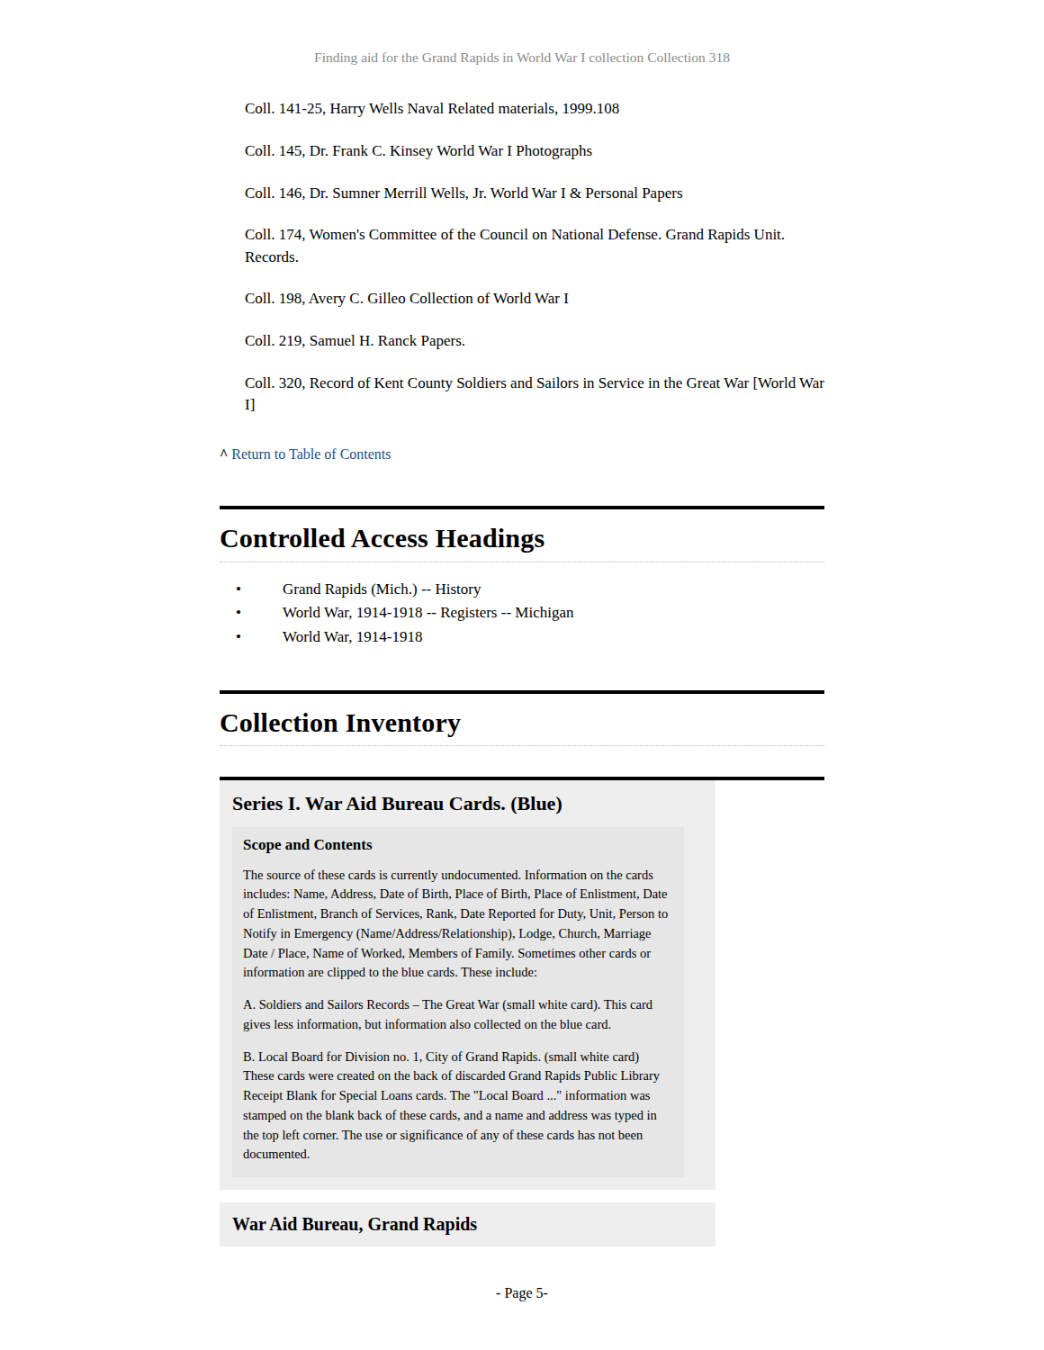Finding aid for the Grand Rapids in World War I collection Collection 318
Coll. 141-25, Harry Wells Naval Related materials, 1999.108
Coll. 145, Dr. Frank C. Kinsey World War I Photographs
Coll. 146, Dr. Sumner Merrill Wells, Jr. World War I & Personal Papers
Coll. 174, Women's Committee of the Council on National Defense. Grand Rapids Unit. Records.
Coll. 198, Avery C. Gilleo Collection of World War I
Coll. 219, Samuel H. Ranck Papers.
Coll. 320, Record of Kent County Soldiers and Sailors in Service in the Great War [World War I]
^ Return to Table of Contents
Controlled Access Headings
Grand Rapids (Mich.) -- History
World War, 1914-1918 -- Registers -- Michigan
World War, 1914-1918
Collection Inventory
Series I. War Aid Bureau Cards. (Blue)
Scope and Contents
The source of these cards is currently undocumented. Information on the cards includes: Name, Address, Date of Birth, Place of Birth, Place of Enlistment, Date of Enlistment, Branch of Services, Rank, Date Reported for Duty, Unit, Person to Notify in Emergency (Name/Address/Relationship), Lodge, Church, Marriage Date / Place, Name of Worked, Members of Family. Sometimes other cards or information are clipped to the blue cards. These include:
A. Soldiers and Sailors Records – The Great War (small white card). This card gives less information, but information also collected on the blue card.
B. Local Board for Division no. 1, City of Grand Rapids. (small white card) These cards were created on the back of discarded Grand Rapids Public Library Receipt Blank for Special Loans cards. The "Local Board ..." information was stamped on the blank back of these cards, and a name and address was typed in the top left corner. The use or significance of any of these cards has not been documented.
War Aid Bureau, Grand Rapids
- Page 5-